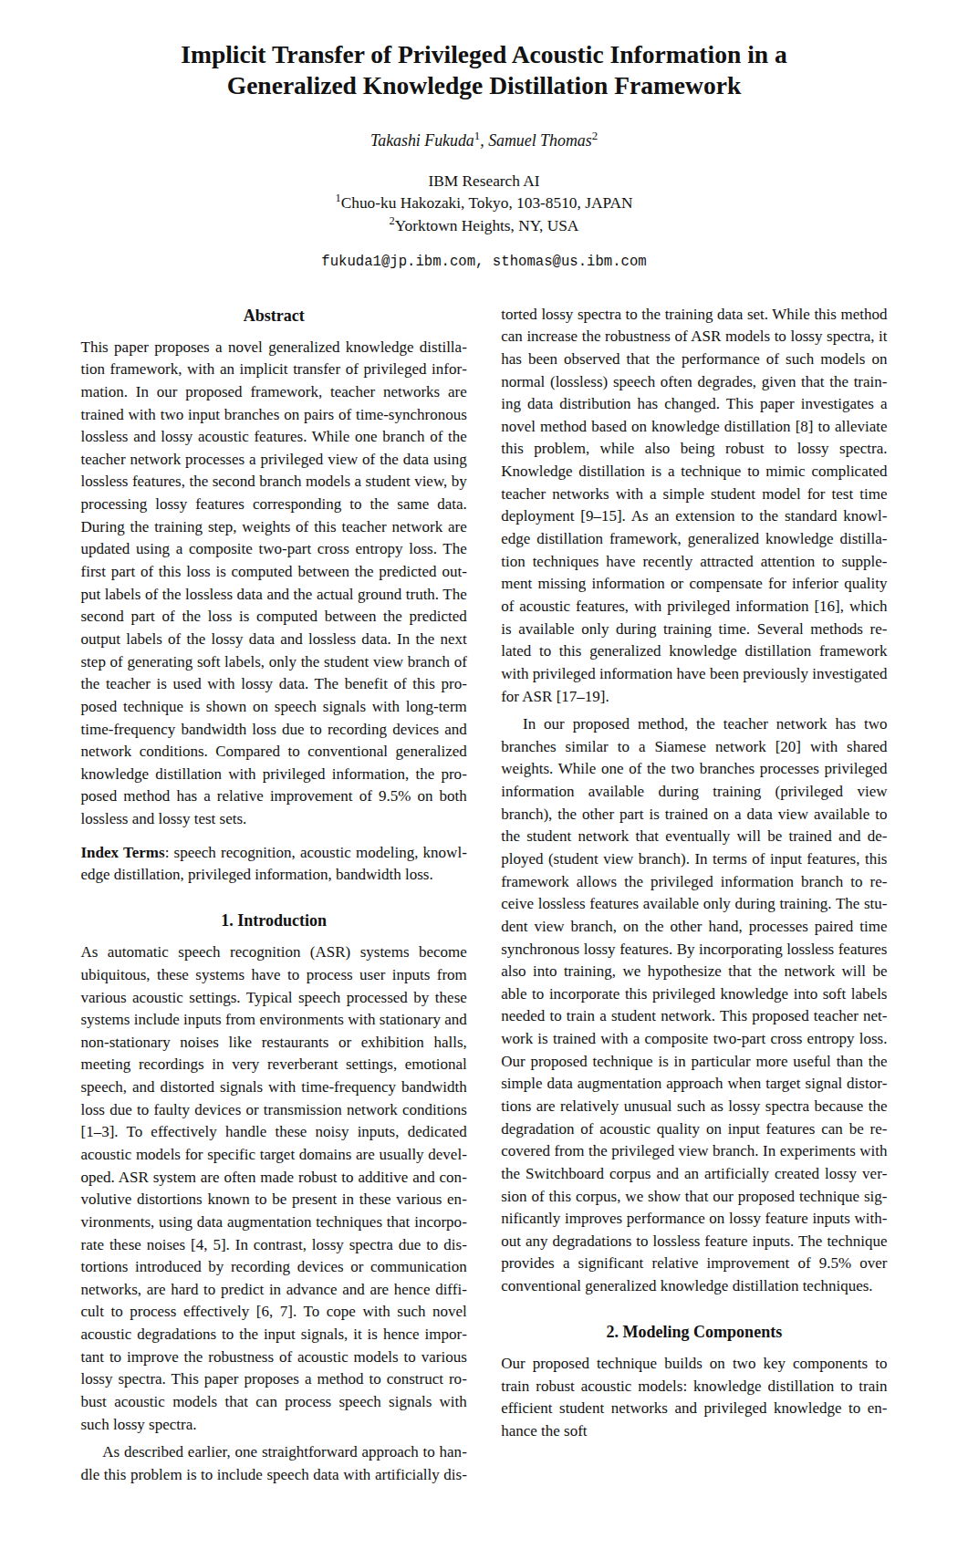Implicit Transfer of Privileged Acoustic Information in a
Generalized Knowledge Distillation Framework
Takashi Fukuda1, Samuel Thomas2
IBM Research AI
1Chuo-ku Hakozaki, Tokyo, 103-8510, JAPAN
2Yorktown Heights, NY, USA
fukuda1@jp.ibm.com, sthomas@us.ibm.com
Abstract
This paper proposes a novel generalized knowledge distillation framework, with an implicit transfer of privileged information. In our proposed framework, teacher networks are trained with two input branches on pairs of time-synchronous lossless and lossy acoustic features. While one branch of the teacher network processes a privileged view of the data using lossless features, the second branch models a student view, by processing lossy features corresponding to the same data. During the training step, weights of this teacher network are updated using a composite two-part cross entropy loss. The first part of this loss is computed between the predicted output labels of the lossless data and the actual ground truth. The second part of the loss is computed between the predicted output labels of the lossy data and lossless data. In the next step of generating soft labels, only the student view branch of the teacher is used with lossy data. The benefit of this proposed technique is shown on speech signals with long-term time-frequency bandwidth loss due to recording devices and network conditions. Compared to conventional generalized knowledge distillation with privileged information, the proposed method has a relative improvement of 9.5% on both lossless and lossy test sets.
Index Terms: speech recognition, acoustic modeling, knowledge distillation, privileged information, bandwidth loss.
1. Introduction
As automatic speech recognition (ASR) systems become ubiquitous, these systems have to process user inputs from various acoustic settings. Typical speech processed by these systems include inputs from environments with stationary and non-stationary noises like restaurants or exhibition halls, meeting recordings in very reverberant settings, emotional speech, and distorted signals with time-frequency bandwidth loss due to faulty devices or transmission network conditions [1–3]. To effectively handle these noisy inputs, dedicated acoustic models for specific target domains are usually developed. ASR system are often made robust to additive and convolutive distortions known to be present in these various environments, using data augmentation techniques that incorporate these noises [4, 5]. In contrast, lossy spectra due to distortions introduced by recording devices or communication networks, are hard to predict in advance and are hence difficult to process effectively [6, 7]. To cope with such novel acoustic degradations to the input signals, it is hence important to improve the robustness of acoustic models to various lossy spectra. This paper proposes a method to construct robust acoustic models that can process speech signals with such lossy spectra.
As described earlier, one straightforward approach to handle this problem is to include speech data with artificially distorted lossy spectra to the training data set. While this method can increase the robustness of ASR models to lossy spectra, it has been observed that the performance of such models on normal (lossless) speech often degrades, given that the training data distribution has changed. This paper investigates a novel method based on knowledge distillation [8] to alleviate this problem, while also being robust to lossy spectra. Knowledge distillation is a technique to mimic complicated teacher networks with a simple student model for test time deployment [9–15]. As an extension to the standard knowledge distillation framework, generalized knowledge distillation techniques have recently attracted attention to supplement missing information or compensate for inferior quality of acoustic features, with privileged information [16], which is available only during training time. Several methods related to this generalized knowledge distillation framework with privileged information have been previously investigated for ASR [17–19].
In our proposed method, the teacher network has two branches similar to a Siamese network [20] with shared weights. While one of the two branches processes privileged information available during training (privileged view branch), the other part is trained on a data view available to the student network that eventually will be trained and deployed (student view branch). In terms of input features, this framework allows the privileged information branch to receive lossless features available only during training. The student view branch, on the other hand, processes paired time synchronous lossy features. By incorporating lossless features also into training, we hypothesize that the network will be able to incorporate this privileged knowledge into soft labels needed to train a student network. This proposed teacher network is trained with a composite two-part cross entropy loss. Our proposed technique is in particular more useful than the simple data augmentation approach when target signal distortions are relatively unusual such as lossy spectra because the degradation of acoustic quality on input features can be recovered from the privileged view branch. In experiments with the Switchboard corpus and an artificially created lossy version of this corpus, we show that our proposed technique significantly improves performance on lossy feature inputs without any degradations to lossless feature inputs. The technique provides a significant relative improvement of 9.5% over conventional generalized knowledge distillation techniques.
2. Modeling Components
Our proposed technique builds on two key components to train robust acoustic models: knowledge distillation to train efficient student networks and privileged knowledge to enhance the soft